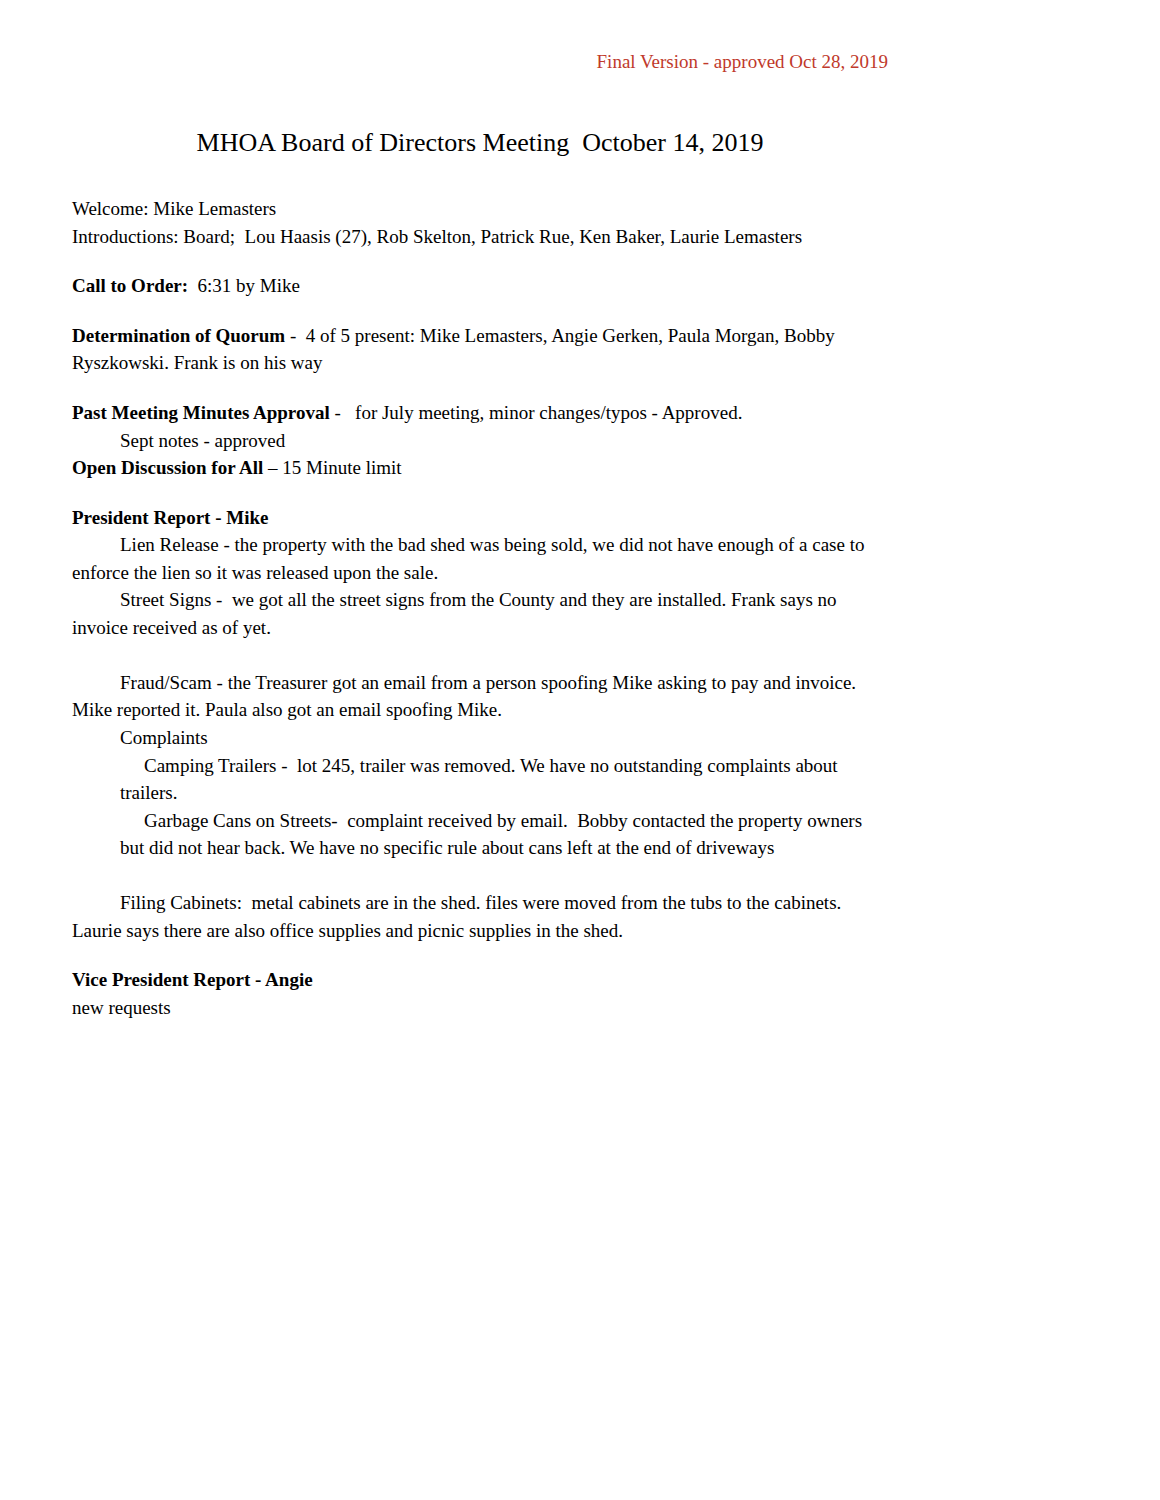Final Version - approved Oct 28, 2019
MHOA Board of Directors Meeting October 14, 2019
Welcome: Mike Lemasters
Introductions: Board; Lou Haasis (27), Rob Skelton, Patrick Rue, Ken Baker, Laurie Lemasters
Call to Order: 6:31 by Mike
Determination of Quorum - 4 of 5 present: Mike Lemasters, Angie Gerken, Paula Morgan, Bobby Ryszkowski. Frank is on his way
Past Meeting Minutes Approval - for July meeting, minor changes/typos - Approved.
Sept notes - approved
Open Discussion for All – 15 Minute limit
President Report - Mike
Lien Release - the property with the bad shed was being sold, we did not have enough of a case to enforce the lien so it was released upon the sale.
Street Signs - we got all the street signs from the County and they are installed. Frank says no invoice received as of yet.
Fraud/Scam - the Treasurer got an email from a person spoofing Mike asking to pay and invoice. Mike reported it. Paula also got an email spoofing Mike.
Complaints
Camping Trailers - lot 245, trailer was removed. We have no outstanding complaints about trailers.
Garbage Cans on Streets- complaint received by email. Bobby contacted the property owners but did not hear back. We have no specific rule about cans left at the end of driveways
Filing Cabinets: metal cabinets are in the shed. files were moved from the tubs to the cabinets. Laurie says there are also office supplies and picnic supplies in the shed.
Vice President Report - Angie
new requests